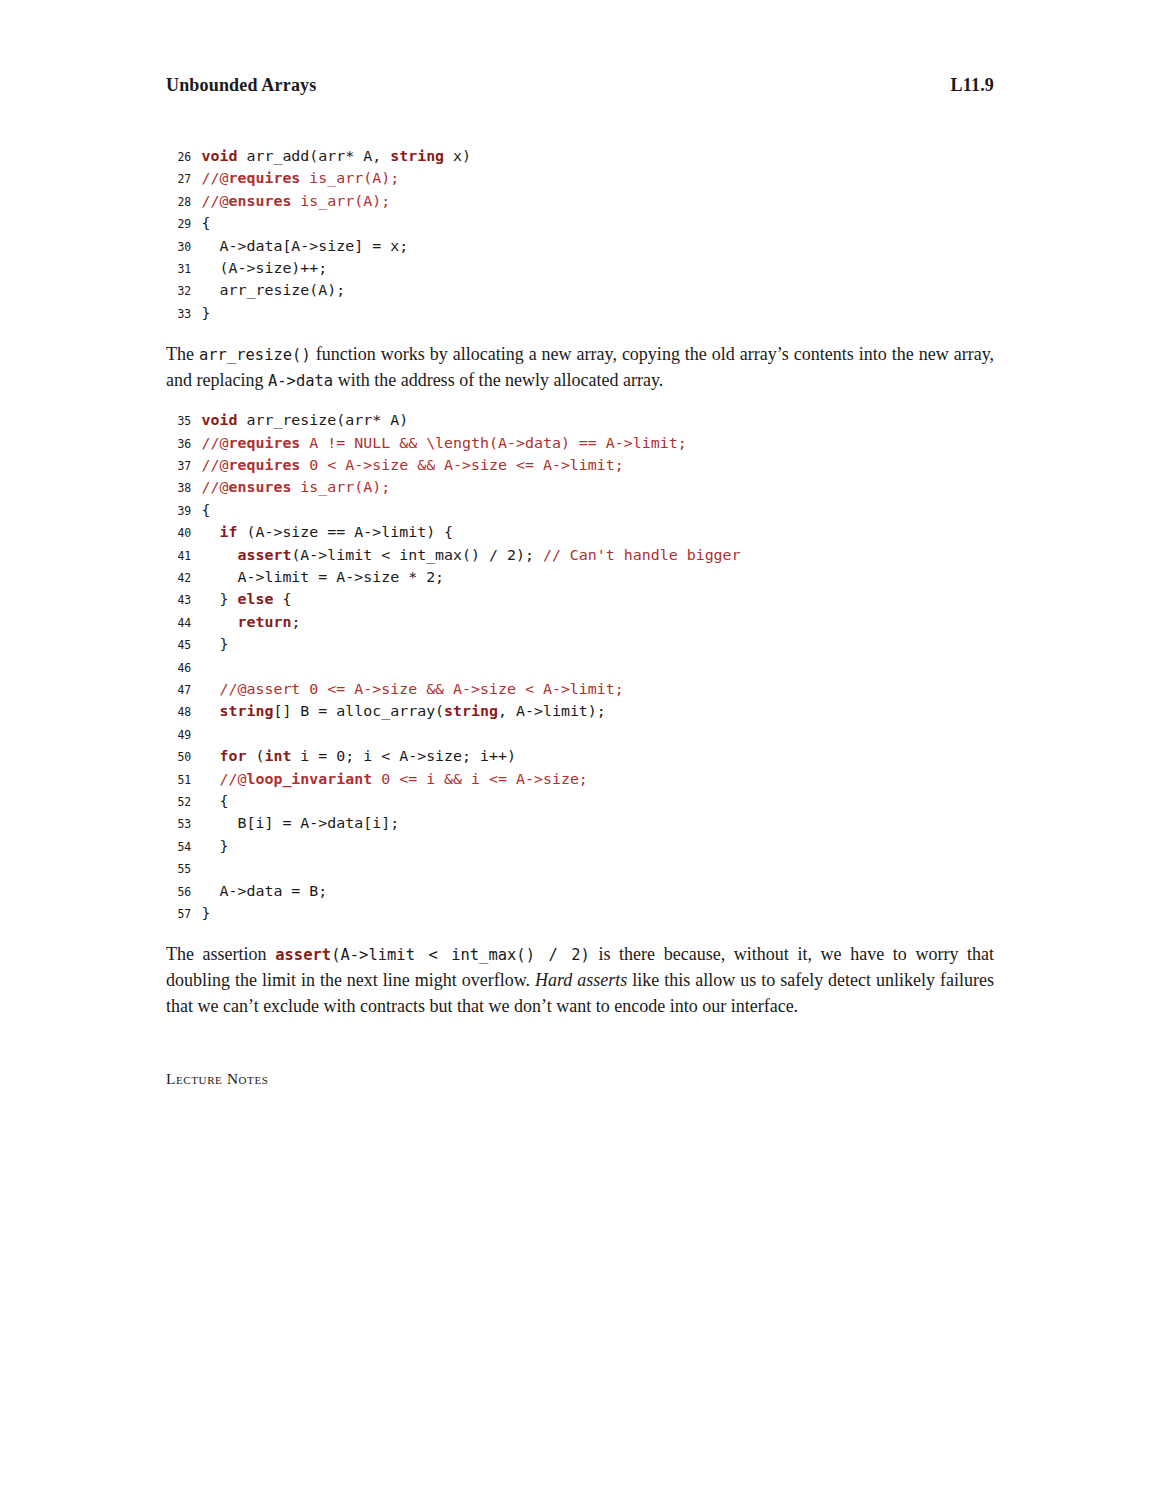Unbounded Arrays L11.9
26 void arr_add(arr* A, string x)
27//@requires is_arr(A);
28//@ensures is_arr(A);
29{
30  A->data[A->size] = x;
31  (A->size)++;
32  arr_resize(A);
33}
The arr_resize() function works by allocating a new array, copying the old array’s contents into the new array, and replacing A->data with the address of the newly allocated array.
35 void arr_resize(arr* A)
36//@requires A != NULL && \length(A->data) == A->limit;
37//@requires 0 < A->size && A->size <= A->limit;
38//@ensures is_arr(A);
39{
40  if (A->size == A->limit) {
41    assert(A->limit < int_max() / 2); // Can't handle bigger
42    A->limit = A->size * 2;
43  } else {
44    return;
45  }
46
47  //@assert 0 <= A->size && A->size < A->limit;
48  string[] B = alloc_array(string, A->limit);
49
50  for (int i = 0; i < A->size; i++)
51  //@loop_invariant 0 <= i && i <= A->size;
52  {
53    B[i] = A->data[i];
54  }
55
56  A->data = B;
57}
The assertion assert(A->limit < int_max() / 2) is there because, without it, we have to worry that doubling the limit in the next line might overflow. Hard asserts like this allow us to safely detect unlikely failures that we can’t exclude with contracts but that we don’t want to encode into our interface.
Lecture Notes